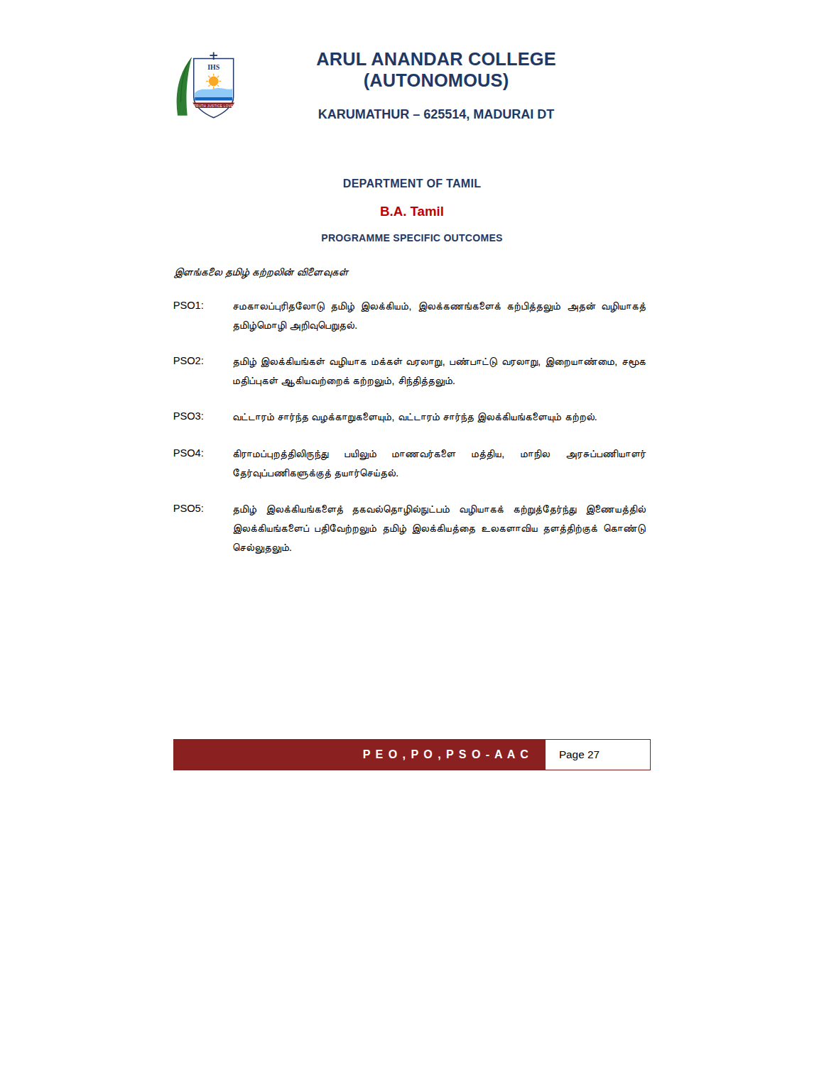IHS TRUTH JUSTICE LOVE
ARUL ANANDAR COLLEGE (AUTONOMOUS)
KARUMATHUR – 625514, MADURAI DT
DEPARTMENT OF TAMIL
B.A. Tamil
PROGRAMME SPECIFIC OUTCOMES
இளங்கலை தமிழ் கற்றலின் விளைவுகள்
PSO1:
சமகாலப்புரிதலோடு தமிழ் இலக்கியம், இலக்கணங்களைக் கற்பித்தலும் அதன் வழியாகத் தமிழ்மொழி அறிவுபெறுதல்.
PSO2:
தமிழ் இலக்கியங்கள் வழியாக மக்கள் வரலாறு, பண்பாட்டு வரலாறு, இறையாண்மை, சமூக மதிப்புகள் ஆகியவற்றைக் கற்றலும், சிந்தித்தலும்.
PSO3:
வட்டாரம் சார்ந்த வழக்காறுகளையும், வட்டாரம் சார்ந்த இலக்கியங்களையும் கற்றல்.
PSO4:
கிராமப்புறத்திலிருந்து பயிலும் மாணவர்களை மத்திய, மாநில அரசுப்பணியாளர் தேர்வுப்பணிகளுக்குத் தயார்செய்தல்.
PSO5:
தமிழ் இலக்கியங்களைத் தகவல்தொழில்நுட்பம் வழியாகக் கற்றுத்தேர்ந்து இணையத்தில் இலக்கியங்களைப் பதிவேற்றலும் தமிழ் இலக்கியத்தை உலகளாவிய தளத்திற்குக் கொண்டு செல்லுதலும்.
P E O , P O , P S O - A A C
Page 27